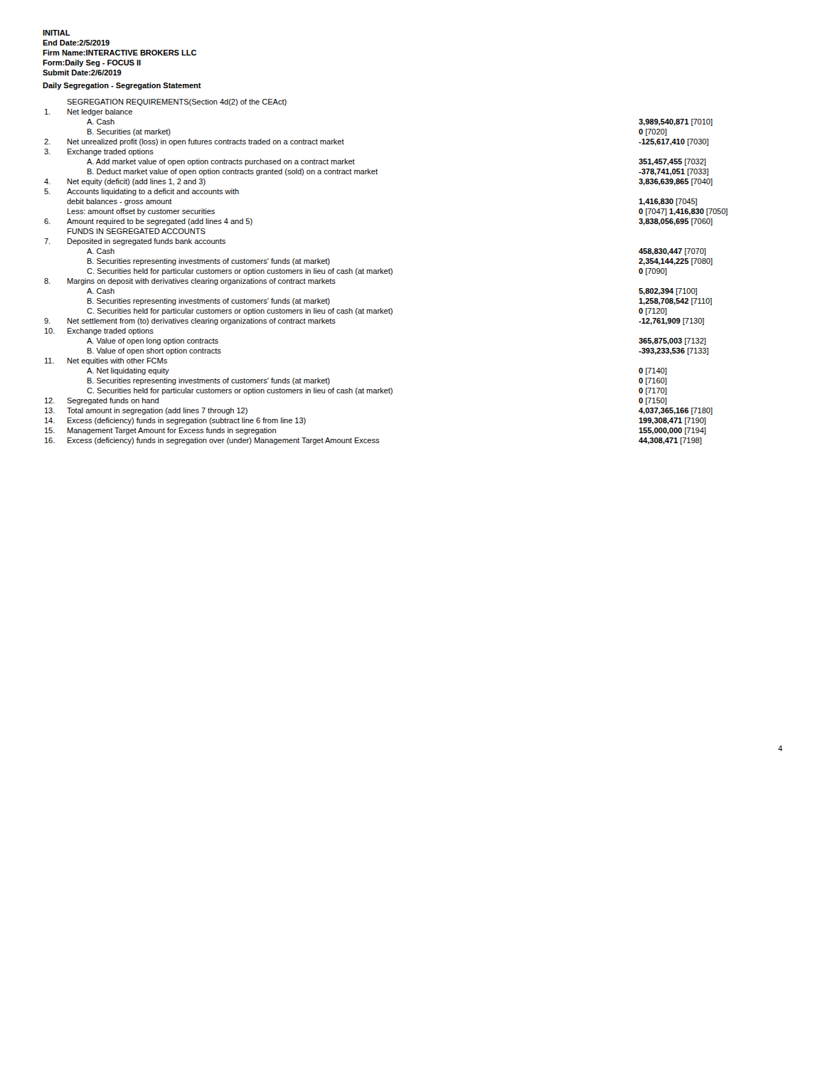INITIAL
End Date:2/5/2019
Firm Name:INTERACTIVE BROKERS LLC
Form:Daily Seg - FOCUS II
Submit Date:2/6/2019
Daily Segregation - Segregation Statement
| | SEGREGATION REQUIREMENTS(Section 4d(2) of the CEAct) | |
| 1. | Net ledger balance | |
| | A. Cash | 3,989,540,871 [7010] |
| | B. Securities (at market) | 0 [7020] |
| 2. | Net unrealized profit (loss) in open futures contracts traded on a contract market | -125,617,410 [7030] |
| 3. | Exchange traded options | |
| | A. Add market value of open option contracts purchased on a contract market | 351,457,455 [7032] |
| | B. Deduct market value of open option contracts granted (sold) on a contract market | -378,741,051 [7033] |
| 4. | Net equity (deficit) (add lines 1, 2 and 3) | 3,836,639,865 [7040] |
| 5. | Accounts liquidating to a deficit and accounts with | |
| | debit balances - gross amount | 1,416,830 [7045] |
| | Less: amount offset by customer securities | 0 [7047] 1,416,830 [7050] |
| 6. | Amount required to be segregated (add lines 4 and 5) | 3,838,056,695 [7060] |
| | FUNDS IN SEGREGATED ACCOUNTS | |
| 7. | Deposited in segregated funds bank accounts | |
| | A. Cash | 458,830,447 [7070] |
| | B. Securities representing investments of customers' funds (at market) | 2,354,144,225 [7080] |
| | C. Securities held for particular customers or option customers in lieu of cash (at market) | 0 [7090] |
| 8. | Margins on deposit with derivatives clearing organizations of contract markets | |
| | A. Cash | 5,802,394 [7100] |
| | B. Securities representing investments of customers' funds (at market) | 1,258,708,542 [7110] |
| | C. Securities held for particular customers or option customers in lieu of cash (at market) | 0 [7120] |
| 9. | Net settlement from (to) derivatives clearing organizations of contract markets | -12,761,909 [7130] |
| 10. | Exchange traded options | |
| | A. Value of open long option contracts | 365,875,003 [7132] |
| | B. Value of open short option contracts | -393,233,536 [7133] |
| 11. | Net equities with other FCMs | |
| | A. Net liquidating equity | 0 [7140] |
| | B. Securities representing investments of customers' funds (at market) | 0 [7160] |
| | C. Securities held for particular customers or option customers in lieu of cash (at market) | 0 [7170] |
| 12. | Segregated funds on hand | 0 [7150] |
| 13. | Total amount in segregation (add lines 7 through 12) | 4,037,365,166 [7180] |
| 14. | Excess (deficiency) funds in segregation (subtract line 6 from line 13) | 199,308,471 [7190] |
| 15. | Management Target Amount for Excess funds in segregation | 155,000,000 [7194] |
| 16. | Excess (deficiency) funds in segregation over (under) Management Target Amount Excess | 44,308,471 [7198] |
4